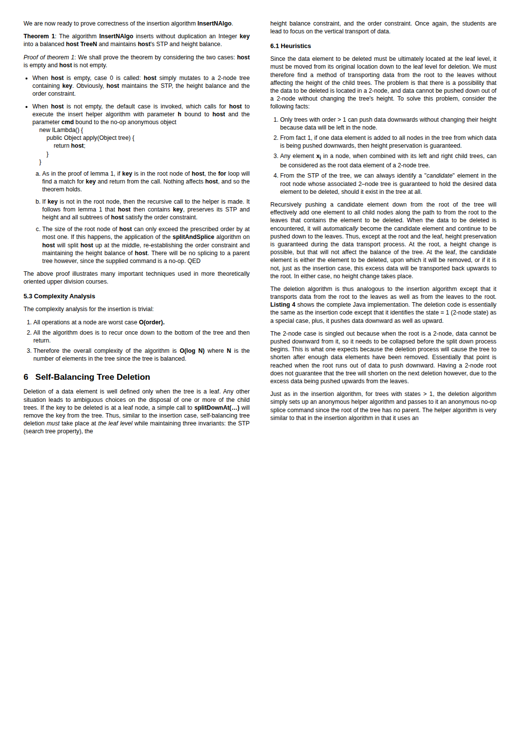We are now ready to prove correctness of the insertion algorithm InsertNAlgo.
Theorem 1: The algorithm InsertNAlgo inserts without duplication an Integer key into a balanced host TreeN and maintains host's STP and height balance.
Proof of theorem 1: We shall prove the theorem by considering the two cases: host is empty and host is not empty.
When host is empty, case 0 is called: host simply mutates to a 2-node tree containing key. Obviously, host maintains the STP, the height balance and the order constraint.
When host is not empty, the default case is invoked, which calls for host to execute the insert helper algorithm with parameter h bound to host and the parameter cmd bound to the no-op anonymous object
new ILambda() {
public Object apply(Object tree) {
return host;
}
}
As in the proof of lemma 1, if key is in the root node of host, the for loop will find a match for key and return from the call. Nothing affects host, and so the theorem holds.
If key is not in the root node, then the recursive call to the helper is made. It follows from lemma 1 that host then contains key, preserves its STP and height and all subtrees of host satisfy the order constraint.
The size of the root node of host can only exceed the prescribed order by at most one. If this happens, the application of the splitAndSplice algorithm on host will split host up at the middle, re-establishing the order constraint and maintaining the height balance of host. There will be no splicing to a parent tree however, since the supplied command is a no-op. QED
The above proof illustrates many important techniques used in more theoretically oriented upper division courses.
5.3 Complexity Analysis
The complexity analysis for the insertion is trivial:
All operations at a node are worst case O(order).
All the algorithm does is to recur once down to the bottom of the tree and then return.
Therefore the overall complexity of the algorithm is O(log N) where N is the number of elements in the tree since the tree is balanced.
6 Self-Balancing Tree Deletion
Deletion of a data element is well defined only when the tree is a leaf. Any other situation leads to ambiguous choices on the disposal of one or more of the child trees. If the key to be deleted is at a leaf node, a simple call to splitDownAt(…) will remove the key from the tree. Thus, similar to the insertion case, self-balancing tree deletion must take place at the leaf level while maintaining three invariants: the STP (search tree property), the
height balance constraint, and the order constraint. Once again, the students are lead to focus on the vertical transport of data.
6.1 Heuristics
Since the data element to be deleted must be ultimately located at the leaf level, it must be moved from its original location down to the leaf level for deletion. We must therefore find a method of transporting data from the root to the leaves without affecting the height of the child trees. The problem is that there is a possibility that the data to be deleted is located in a 2-node, and data cannot be pushed down out of a 2-node without changing the tree's height. To solve this problem, consider the following facts:
Only trees with order > 1 can push data downwards without changing their height because data will be left in the node.
From fact 1, if one data element is added to all nodes in the tree from which data is being pushed downwards, then height preservation is guaranteed.
Any element xi in a node, when combined with its left and right child trees, can be considered as the root data element of a 2-node tree.
From the STP of the tree, we can always identify a "candidate" element in the root node whose associated 2–node tree is guaranteed to hold the desired data element to be deleted, should it exist in the tree at all.
Recursively pushing a candidate element down from the root of the tree will effectively add one element to all child nodes along the path to from the root to the leaves that contains the element to be deleted. When the data to be deleted is encountered, it will automatically become the candidate element and continue to be pushed down to the leaves. Thus, except at the root and the leaf, height preservation is guaranteed during the data transport process. At the root, a height change is possible, but that will not affect the balance of the tree. At the leaf, the candidate element is either the element to be deleted, upon which it will be removed, or if it is not, just as the insertion case, this excess data will be transported back upwards to the root. In either case, no height change takes place.
The deletion algorithm is thus analogous to the insertion algorithm except that it transports data from the root to the leaves as well as from the leaves to the root. Listing 4 shows the complete Java implementation. The deletion code is essentially the same as the insertion code except that it identifies the state = 1 (2-node state) as a special case, plus, it pushes data downward as well as upward.
The 2-node case is singled out because when the root is a 2-node, data cannot be pushed downward from it, so it needs to be collapsed before the split down process begins. This is what one expects because the deletion process will cause the tree to shorten after enough data elements have been removed. Essentially that point is reached when the root runs out of data to push downward. Having a 2-node root does not guarantee that the tree will shorten on the next deletion however, due to the excess data being pushed upwards from the leaves.
Just as in the insertion algorithm, for trees with states > 1, the deletion algorithm simply sets up an anonymous helper algorithm and passes to it an anonymous no-op splice command since the root of the tree has no parent. The helper algorithm is very similar to that in the insertion algorithm in that it uses an